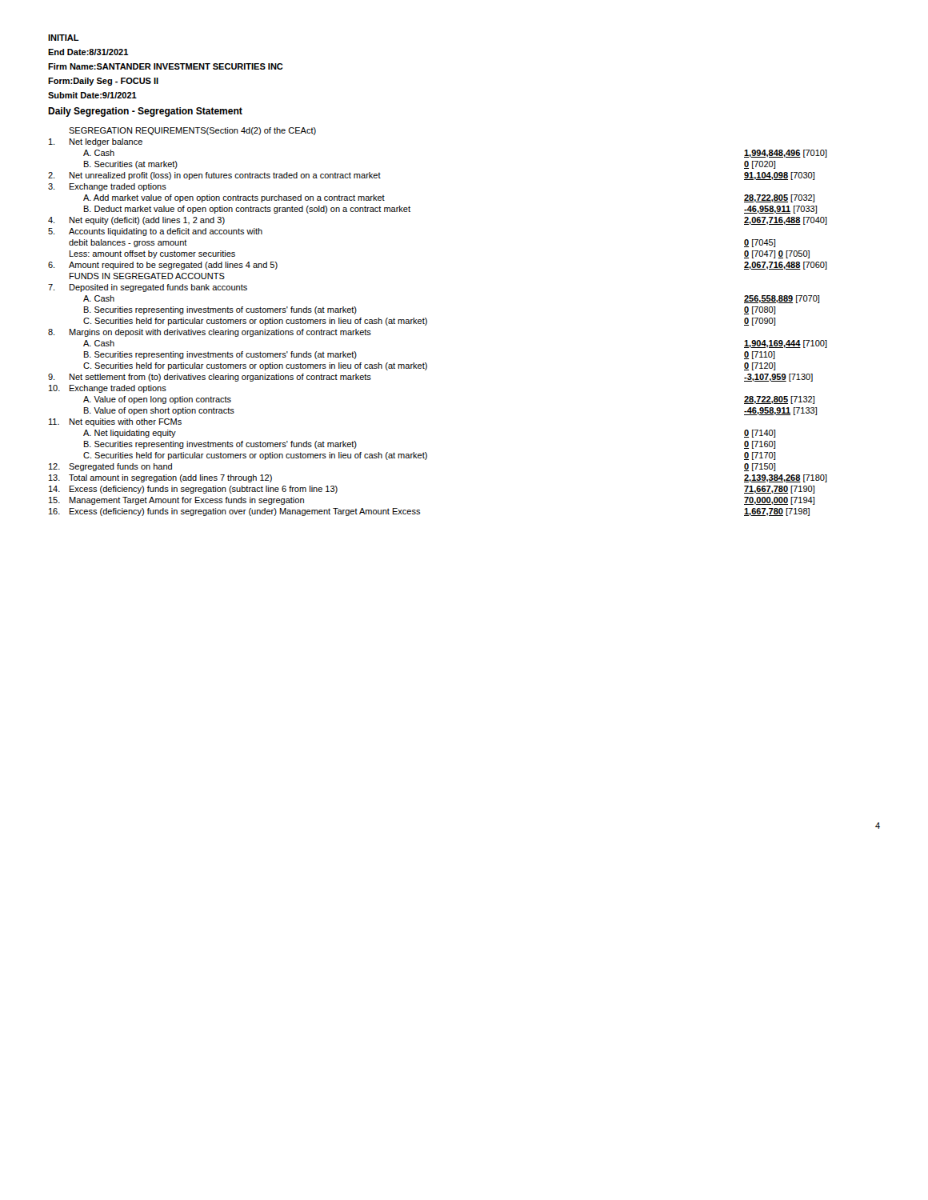INITIAL
End Date:8/31/2021
Firm Name:SANTANDER INVESTMENT SECURITIES INC
Form:Daily Seg - FOCUS II
Submit Date:9/1/2021
Daily Segregation - Segregation Statement
| | SEGREGATION REQUIREMENTS(Section 4d(2) of the CEAct) | |
| 1. | Net ledger balance | |
| | A. Cash | 1,994,848,496 [7010] |
| | B. Securities (at market) | 0 [7020] |
| 2. | Net unrealized profit (loss) in open futures contracts traded on a contract market | 91,104,098 [7030] |
| 3. | Exchange traded options | |
| | A. Add market value of open option contracts purchased on a contract market | 28,722,805 [7032] |
| | B. Deduct market value of open option contracts granted (sold) on a contract market | -46,958,911 [7033] |
| 4. | Net equity (deficit) (add lines 1, 2 and 3) | 2,067,716,488 [7040] |
| 5. | Accounts liquidating to a deficit and accounts with | |
| | debit balances - gross amount | 0 [7045] |
| | Less: amount offset by customer securities | 0 [7047] 0 [7050] |
| 6. | Amount required to be segregated (add lines 4 and 5) | 2,067,716,488 [7060] |
| | FUNDS IN SEGREGATED ACCOUNTS | |
| 7. | Deposited in segregated funds bank accounts | |
| | A. Cash | 256,558,889 [7070] |
| | B. Securities representing investments of customers' funds (at market) | 0 [7080] |
| | C. Securities held for particular customers or option customers in lieu of cash (at market) | 0 [7090] |
| 8. | Margins on deposit with derivatives clearing organizations of contract markets | |
| | A. Cash | 1,904,169,444 [7100] |
| | B. Securities representing investments of customers' funds (at market) | 0 [7110] |
| | C. Securities held for particular customers or option customers in lieu of cash (at market) | 0 [7120] |
| 9. | Net settlement from (to) derivatives clearing organizations of contract markets | -3,107,959 [7130] |
| 10. | Exchange traded options | |
| | A. Value of open long option contracts | 28,722,805 [7132] |
| | B. Value of open short option contracts | -46,958,911 [7133] |
| 11. | Net equities with other FCMs | |
| | A. Net liquidating equity | 0 [7140] |
| | B. Securities representing investments of customers' funds (at market) | 0 [7160] |
| | C. Securities held for particular customers or option customers in lieu of cash (at market) | 0 [7170] |
| 12. | Segregated funds on hand | 0 [7150] |
| 13. | Total amount in segregation (add lines 7 through 12) | 2,139,384,268 [7180] |
| 14. | Excess (deficiency) funds in segregation (subtract line 6 from line 13) | 71,667,780 [7190] |
| 15. | Management Target Amount for Excess funds in segregation | 70,000,000 [7194] |
| 16. | Excess (deficiency) funds in segregation over (under) Management Target Amount Excess | 1,667,780 [7198] |
4